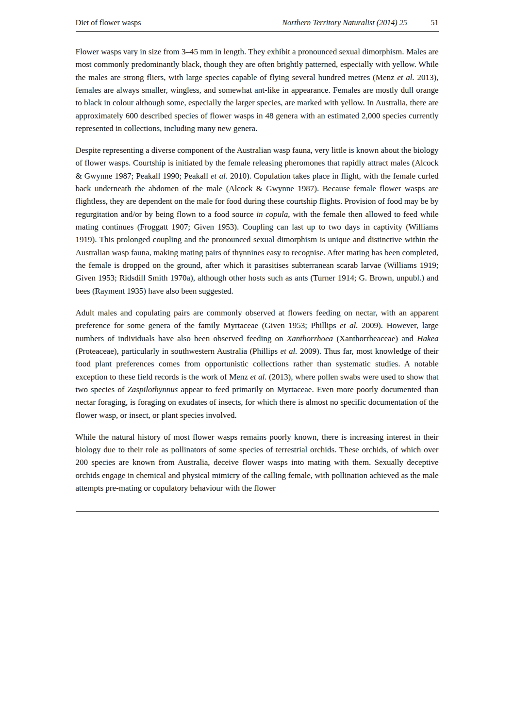Diet of flower wasps Northern Territory Naturalist (2014) 25 51
Flower wasps vary in size from 3‒45 mm in length. They exhibit a pronounced sexual dimorphism. Males are most commonly predominantly black, though they are often brightly patterned, especially with yellow. While the males are strong fliers, with large species capable of flying several hundred metres (Menz et al. 2013), females are always smaller, wingless, and somewhat ant-like in appearance. Females are mostly dull orange to black in colour although some, especially the larger species, are marked with yellow. In Australia, there are approximately 600 described species of flower wasps in 48 genera with an estimated 2,000 species currently represented in collections, including many new genera.
Despite representing a diverse component of the Australian wasp fauna, very little is known about the biology of flower wasps. Courtship is initiated by the female releasing pheromones that rapidly attract males (Alcock & Gwynne 1987; Peakall 1990; Peakall et al. 2010). Copulation takes place in flight, with the female curled back underneath the abdomen of the male (Alcock & Gwynne 1987). Because female flower wasps are flightless, they are dependent on the male for food during these courtship flights. Provision of food may be by regurgitation and/or by being flown to a food source in copula, with the female then allowed to feed while mating continues (Froggatt 1907; Given 1953). Coupling can last up to two days in captivity (Williams 1919). This prolonged coupling and the pronounced sexual dimorphism is unique and distinctive within the Australian wasp fauna, making mating pairs of thynnines easy to recognise. After mating has been completed, the female is dropped on the ground, after which it parasitises subterranean scarab larvae (Williams 1919; Given 1953; Ridsdill Smith 1970a), although other hosts such as ants (Turner 1914; G. Brown, unpubl.) and bees (Rayment 1935) have also been suggested.
Adult males and copulating pairs are commonly observed at flowers feeding on nectar, with an apparent preference for some genera of the family Myrtaceae (Given 1953; Phillips et al. 2009). However, large numbers of individuals have also been observed feeding on Xanthorrhoea (Xanthorrheaceae) and Hakea (Proteaceae), particularly in southwestern Australia (Phillips et al. 2009). Thus far, most knowledge of their food plant preferences comes from opportunistic collections rather than systematic studies. A notable exception to these field records is the work of Menz et al. (2013), where pollen swabs were used to show that two species of Zaspilothynnus appear to feed primarily on Myrtaceae. Even more poorly documented than nectar foraging, is foraging on exudates of insects, for which there is almost no specific documentation of the flower wasp, or insect, or plant species involved.
While the natural history of most flower wasps remains poorly known, there is increasing interest in their biology due to their role as pollinators of some species of terrestrial orchids. These orchids, of which over 200 species are known from Australia, deceive flower wasps into mating with them. Sexually deceptive orchids engage in chemical and physical mimicry of the calling female, with pollination achieved as the male attempts pre-mating or copulatory behaviour with the flower